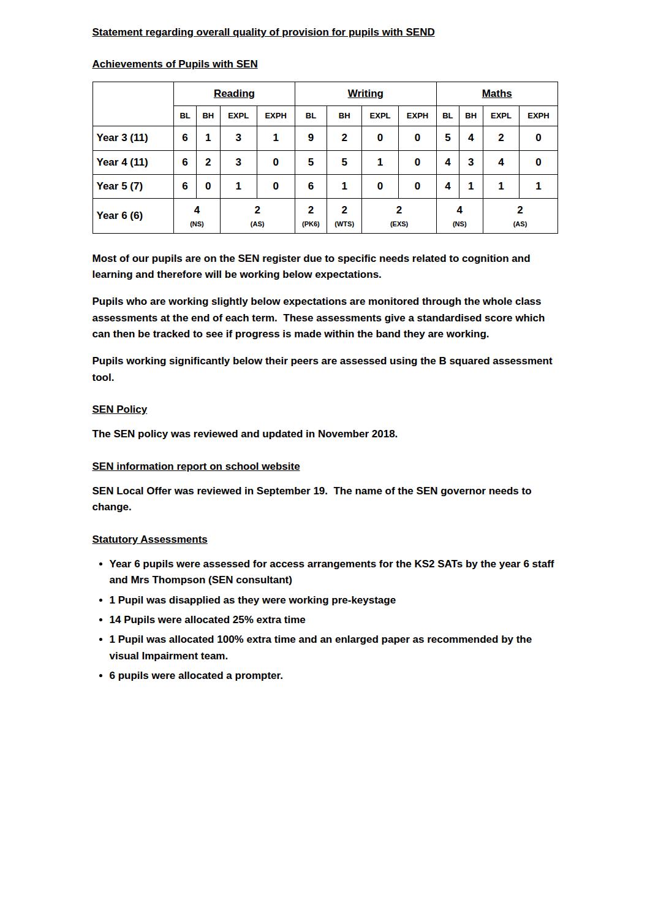Statement regarding overall quality of provision for pupils with SEND
Achievements of Pupils with SEN
| | Reading | Writing | Maths |
| --- | --- | --- | --- |
| BL | BH | EXPL | EXPH | BL | BH | EXPL | EXPH | BL | BH | EXPL | EXPH |
| Year 3 (11) | 6 | 1 | 3 | 1 | 9 | 2 | 0 | 0 | 5 | 4 | 2 | 0 |
| Year 4 (11) | 6 | 2 | 3 | 0 | 5 | 5 | 1 | 0 | 4 | 3 | 4 | 0 |
| Year 5 (7) | 6 | 0 | 1 | 0 | 6 | 1 | 0 | 0 | 4 | 1 | 1 | 1 |
| Year 6 (6) | 4 (NS) | 2 (AS) | 2 (PK6) | 2 (WTS) | 2 (EXS) | 4 (NS) | 2 (AS) |
Most of our pupils are on the SEN register due to specific needs related to cognition and learning and therefore will be working below expectations.
Pupils who are working slightly below expectations are monitored through the whole class assessments at the end of each term. These assessments give a standardised score which can then be tracked to see if progress is made within the band they are working.
Pupils working significantly below their peers are assessed using the B squared assessment tool.
SEN Policy
The SEN policy was reviewed and updated in November 2018.
SEN information report on school website
SEN Local Offer was reviewed in September 19. The name of the SEN governor needs to change.
Statutory Assessments
Year 6 pupils were assessed for access arrangements for the KS2 SATs by the year 6 staff and Mrs Thompson (SEN consultant)
1 Pupil was disapplied as they were working pre-keystage
14 Pupils were allocated 25% extra time
1 Pupil was allocated 100% extra time and an enlarged paper as recommended by the visual Impairment team.
6 pupils were allocated a prompter.